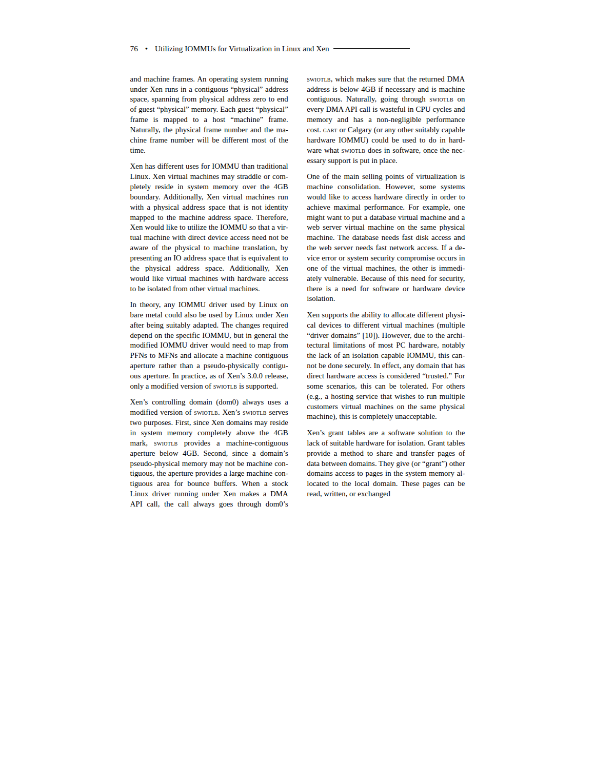76•Utilizing IOMMUs for Virtualization in Linux and Xen
and machine frames. An operating system running under Xen runs in a contiguous “physical” address space, spanning from physical address zero to end of guest “physical” memory. Each guest “physical” frame is mapped to a host “machine” frame. Naturally, the physical frame number and the machine frame number will be different most of the time.
Xen has different uses for IOMMU than traditional Linux. Xen virtual machines may straddle or completely reside in system memory over the 4GB boundary. Additionally, Xen virtual machines run with a physical address space that is not identity mapped to the machine address space. Therefore, Xen would like to utilize the IOMMU so that a virtual machine with direct device access need not be aware of the physical to machine translation, by presenting an IO address space that is equivalent to the physical address space. Additionally, Xen would like virtual machines with hardware access to be isolated from other virtual machines.
In theory, any IOMMU driver used by Linux on bare metal could also be used by Linux under Xen after being suitably adapted. The changes required depend on the specific IOMMU, but in general the modified IOMMU driver would need to map from PFNs to MFNs and allocate a machine contiguous aperture rather than a pseudo-physically contiguous aperture. In practice, as of Xen’s 3.0.0 release, only a modified version of swiotlb is supported.
Xen’s controlling domain (dom0) always uses a modified version of swiotlb. Xen’s swiotlb serves two purposes. First, since Xen domains may reside in system memory completely above the 4GB mark, swiotlb provides a machine-contiguous aperture below 4GB. Second, since a domain’s pseudo-physical memory may not be machine contiguous, the aperture provides a large machine contiguous area for bounce buffers. When a stock Linux driver running under Xen makes a DMA API call, the call always goes through dom0’s swiotlb, which makes sure that the returned DMA address is below 4GB if necessary and is machine contiguous. Naturally, going through swiotlb on every DMA API call is wasteful in CPU cycles and memory and has a non-negligible performance cost. gart or Calgary (or any other suitably capable hardware IOMMU) could be used to do in hardware what swiotlb does in software, once the necessary support is put in place.
One of the main selling points of virtualization is machine consolidation. However, some systems would like to access hardware directly in order to achieve maximal performance. For example, one might want to put a database virtual machine and a web server virtual machine on the same physical machine. The database needs fast disk access and the web server needs fast network access. If a device error or system security compromise occurs in one of the virtual machines, the other is immediately vulnerable. Because of this need for security, there is a need for software or hardware device isolation.
Xen supports the ability to allocate different physical devices to different virtual machines (multiple “driver domains” [10]). However, due to the architectural limitations of most PC hardware, notably the lack of an isolation capable IOMMU, this cannot be done securely. In effect, any domain that has direct hardware access is considered “trusted.” For some scenarios, this can be tolerated. For others (e.g., a hosting service that wishes to run multiple customers virtual machines on the same physical machine), this is completely unacceptable.
Xen’s grant tables are a software solution to the lack of suitable hardware for isolation. Grant tables provide a method to share and transfer pages of data between domains. They give (or “grant”) other domains access to pages in the system memory allocated to the local domain. These pages can be read, written, or exchanged